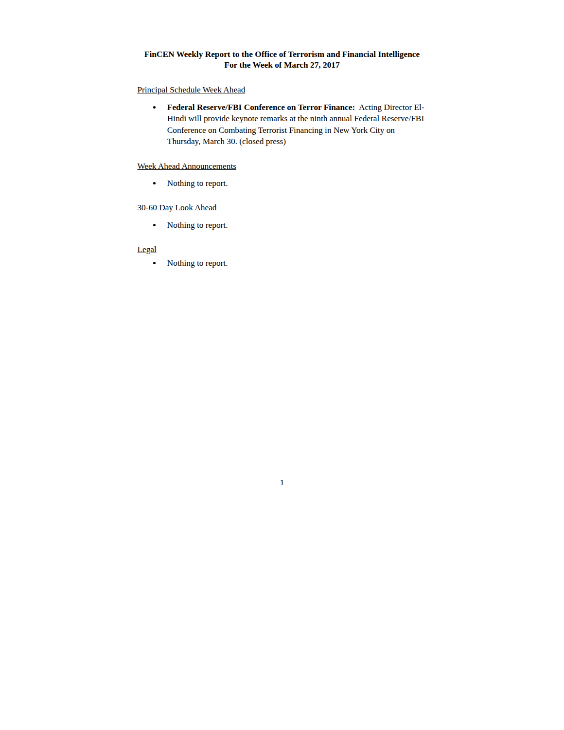FinCEN Weekly Report to the Office of Terrorism and Financial Intelligence For the Week of March 27, 2017
Principal Schedule Week Ahead
Federal Reserve/FBI Conference on Terror Finance: Acting Director El-Hindi will provide keynote remarks at the ninth annual Federal Reserve/FBI Conference on Combating Terrorist Financing in New York City on Thursday, March 30. (closed press)
Week Ahead Announcements
Nothing to report.
30-60 Day Look Ahead
Nothing to report.
Legal
Nothing to report.
1